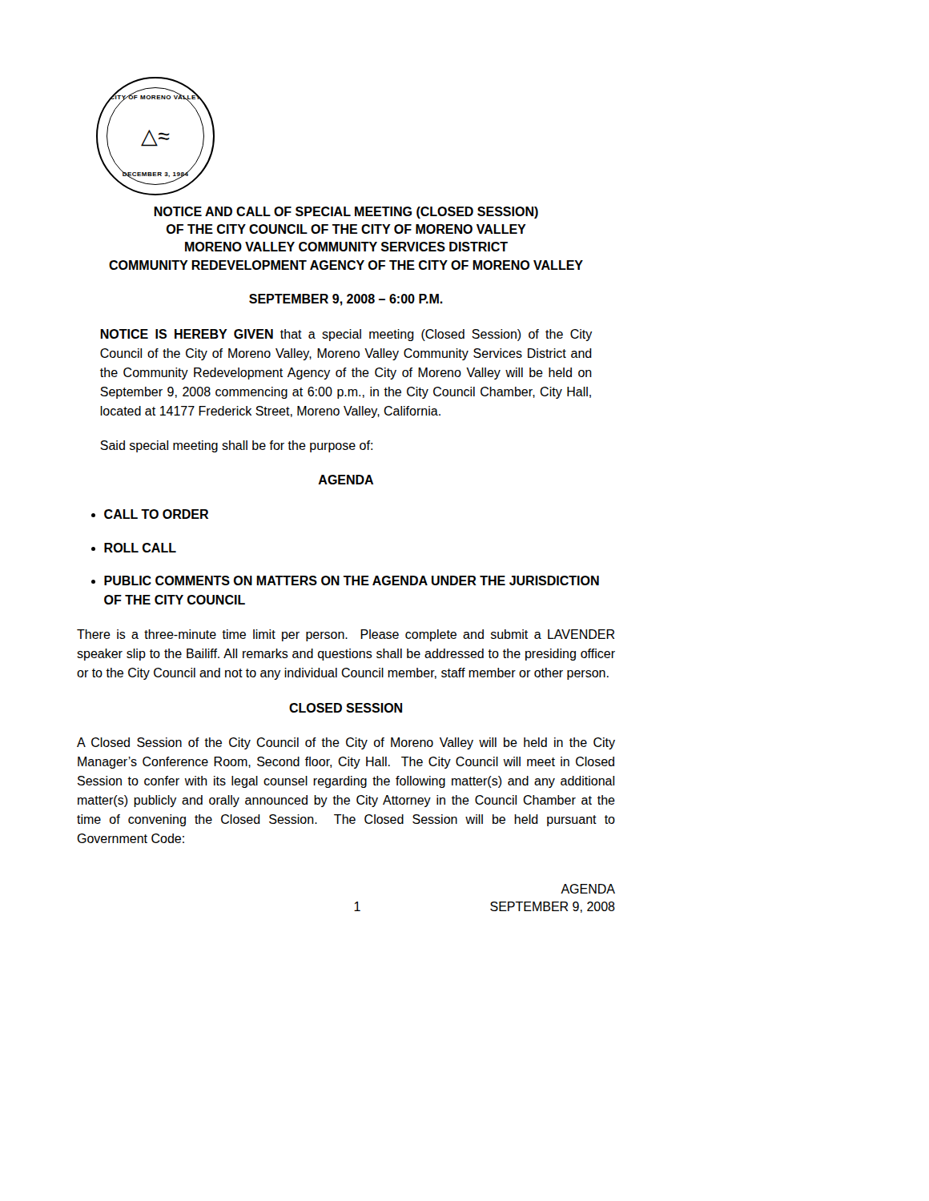CITY OF MORENO VALLEY
△≈
DECEMBER 3, 1984
NOTICE AND CALL OF SPECIAL MEETING (CLOSED SESSION)
OF THE CITY COUNCIL OF THE CITY OF MORENO VALLEY
MORENO VALLEY COMMUNITY SERVICES DISTRICT
COMMUNITY REDEVELOPMENT AGENCY OF THE CITY OF MORENO VALLEY
SEPTEMBER 9, 2008 – 6:00 P.M.
NOTICE IS HEREBY GIVEN that a special meeting (Closed Session) of the City Council of the City of Moreno Valley, Moreno Valley Community Services District and the Community Redevelopment Agency of the City of Moreno Valley will be held on September 9, 2008 commencing at 6:00 p.m., in the City Council Chamber, City Hall, located at 14177 Frederick Street, Moreno Valley, California.
Said special meeting shall be for the purpose of:
AGENDA
CALL TO ORDER
ROLL CALL
PUBLIC COMMENTS ON MATTERS ON THE AGENDA UNDER THE JURISDICTION OF THE CITY COUNCIL
There is a three-minute time limit per person. Please complete and submit a LAVENDER speaker slip to the Bailiff. All remarks and questions shall be addressed to the presiding officer or to the City Council and not to any individual Council member, staff member or other person.
CLOSED SESSION
A Closed Session of the City Council of the City of Moreno Valley will be held in the City Manager’s Conference Room, Second floor, City Hall. The City Council will meet in Closed Session to confer with its legal counsel regarding the following matter(s) and any additional matter(s) publicly and orally announced by the City Attorney in the Council Chamber at the time of convening the Closed Session. The Closed Session will be held pursuant to Government Code:
1
AGENDA
SEPTEMBER 9, 2008